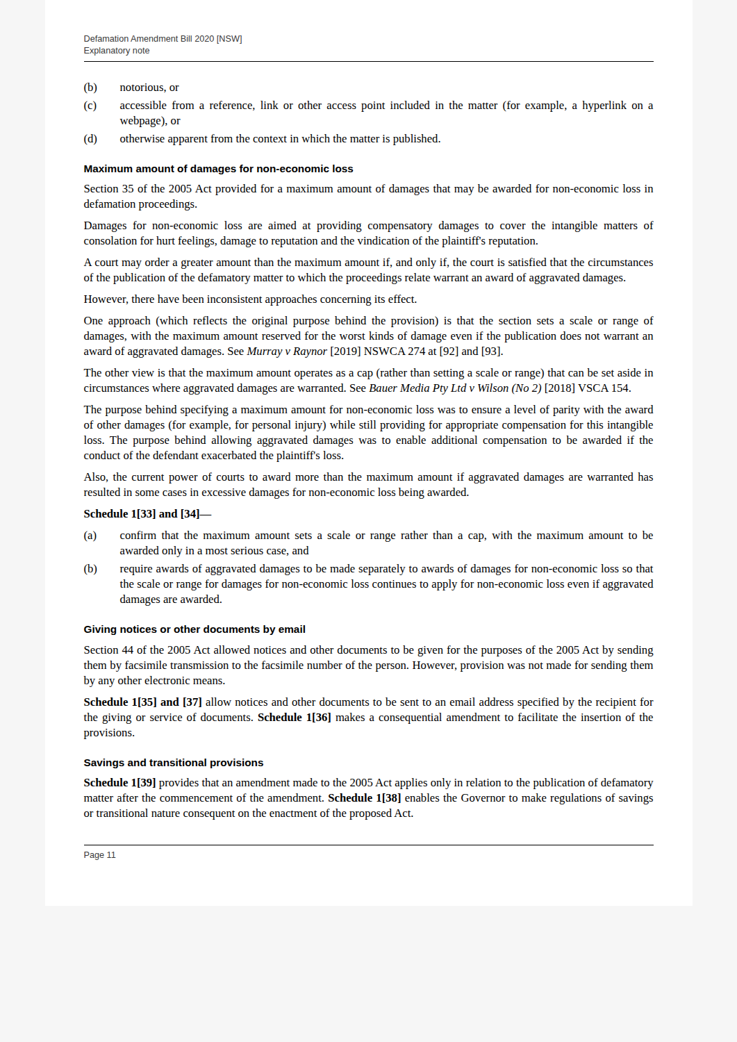Defamation Amendment Bill 2020 [NSW]
Explanatory note
(b) notorious, or
(c) accessible from a reference, link or other access point included in the matter (for example, a hyperlink on a webpage), or
(d) otherwise apparent from the context in which the matter is published.
Maximum amount of damages for non-economic loss
Section 35 of the 2005 Act provided for a maximum amount of damages that may be awarded for non-economic loss in defamation proceedings.
Damages for non-economic loss are aimed at providing compensatory damages to cover the intangible matters of consolation for hurt feelings, damage to reputation and the vindication of the plaintiff's reputation.
A court may order a greater amount than the maximum amount if, and only if, the court is satisfied that the circumstances of the publication of the defamatory matter to which the proceedings relate warrant an award of aggravated damages.
However, there have been inconsistent approaches concerning its effect.
One approach (which reflects the original purpose behind the provision) is that the section sets a scale or range of damages, with the maximum amount reserved for the worst kinds of damage even if the publication does not warrant an award of aggravated damages. See Murray v Raynor [2019] NSWCA 274 at [92] and [93].
The other view is that the maximum amount operates as a cap (rather than setting a scale or range) that can be set aside in circumstances where aggravated damages are warranted. See Bauer Media Pty Ltd v Wilson (No 2) [2018] VSCA 154.
The purpose behind specifying a maximum amount for non-economic loss was to ensure a level of parity with the award of other damages (for example, for personal injury) while still providing for appropriate compensation for this intangible loss. The purpose behind allowing aggravated damages was to enable additional compensation to be awarded if the conduct of the defendant exacerbated the plaintiff's loss.
Also, the current power of courts to award more than the maximum amount if aggravated damages are warranted has resulted in some cases in excessive damages for non-economic loss being awarded.
Schedule 1[33] and [34]—
(a) confirm that the maximum amount sets a scale or range rather than a cap, with the maximum amount to be awarded only in a most serious case, and
(b) require awards of aggravated damages to be made separately to awards of damages for non-economic loss so that the scale or range for damages for non-economic loss continues to apply for non-economic loss even if aggravated damages are awarded.
Giving notices or other documents by email
Section 44 of the 2005 Act allowed notices and other documents to be given for the purposes of the 2005 Act by sending them by facsimile transmission to the facsimile number of the person. However, provision was not made for sending them by any other electronic means.
Schedule 1[35] and [37] allow notices and other documents to be sent to an email address specified by the recipient for the giving or service of documents. Schedule 1[36] makes a consequential amendment to facilitate the insertion of the provisions.
Savings and transitional provisions
Schedule 1[39] provides that an amendment made to the 2005 Act applies only in relation to the publication of defamatory matter after the commencement of the amendment. Schedule 1[38] enables the Governor to make regulations of savings or transitional nature consequent on the enactment of the proposed Act.
Page 11